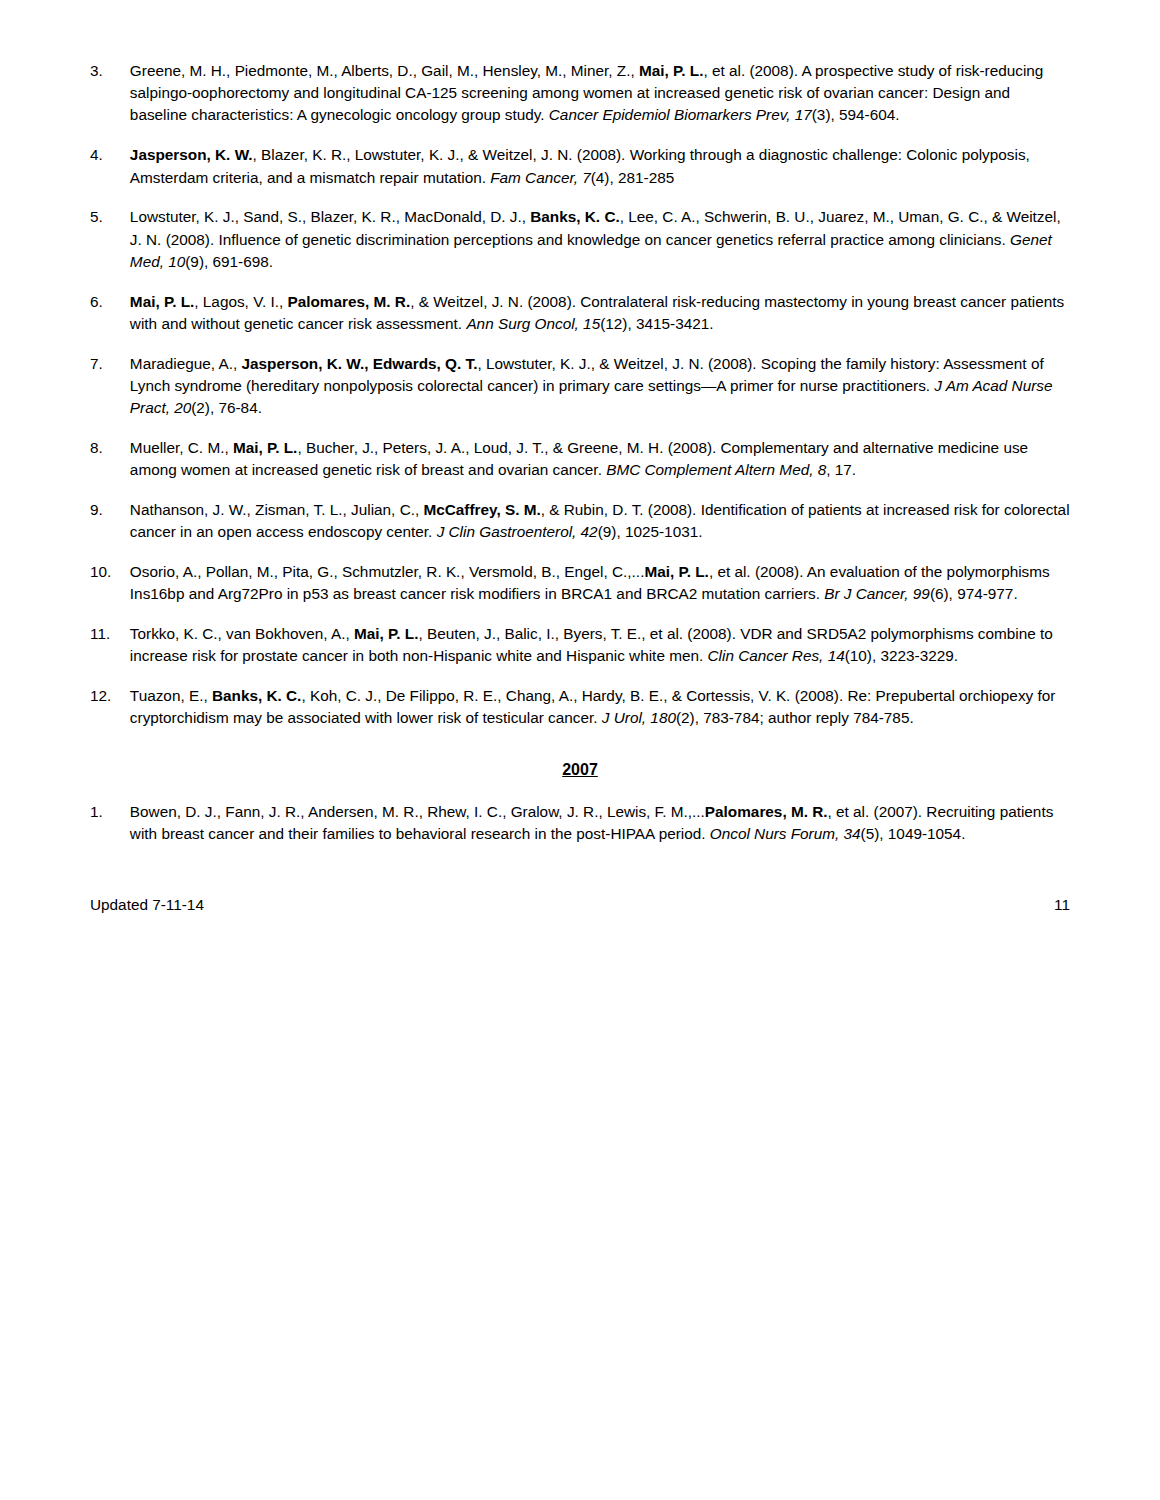3. Greene, M. H., Piedmonte, M., Alberts, D., Gail, M., Hensley, M., Miner, Z., Mai, P. L., et al. (2008). A prospective study of risk-reducing salpingo-oophorectomy and longitudinal CA-125 screening among women at increased genetic risk of ovarian cancer: Design and baseline characteristics: A gynecologic oncology group study. Cancer Epidemiol Biomarkers Prev, 17(3), 594-604.
4. Jasperson, K. W., Blazer, K. R., Lowstuter, K. J., & Weitzel, J. N. (2008). Working through a diagnostic challenge: Colonic polyposis, Amsterdam criteria, and a mismatch repair mutation. Fam Cancer, 7(4), 281-285
5. Lowstuter, K. J., Sand, S., Blazer, K. R., MacDonald, D. J., Banks, K. C., Lee, C. A., Schwerin, B. U., Juarez, M., Uman, G. C., & Weitzel, J. N. (2008). Influence of genetic discrimination perceptions and knowledge on cancer genetics referral practice among clinicians. Genet Med, 10(9), 691-698.
6. Mai, P. L., Lagos, V. I., Palomares, M. R., & Weitzel, J. N. (2008). Contralateral risk-reducing mastectomy in young breast cancer patients with and without genetic cancer risk assessment. Ann Surg Oncol, 15(12), 3415-3421.
7. Maradiegue, A., Jasperson, K. W., Edwards, Q. T., Lowstuter, K. J., & Weitzel, J. N. (2008). Scoping the family history: Assessment of Lynch syndrome (hereditary nonpolyposis colorectal cancer) in primary care settings—A primer for nurse practitioners. J Am Acad Nurse Pract, 20(2), 76-84.
8. Mueller, C. M., Mai, P. L., Bucher, J., Peters, J. A., Loud, J. T., & Greene, M. H. (2008). Complementary and alternative medicine use among women at increased genetic risk of breast and ovarian cancer. BMC Complement Altern Med, 8, 17.
9. Nathanson, J. W., Zisman, T. L., Julian, C., McCaffrey, S. M., & Rubin, D. T. (2008). Identification of patients at increased risk for colorectal cancer in an open access endoscopy center. J Clin Gastroenterol, 42(9), 1025-1031.
10. Osorio, A., Pollan, M., Pita, G., Schmutzler, R. K., Versmold, B., Engel, C.,...Mai, P. L., et al. (2008). An evaluation of the polymorphisms Ins16bp and Arg72Pro in p53 as breast cancer risk modifiers in BRCA1 and BRCA2 mutation carriers. Br J Cancer, 99(6), 974-977.
11. Torkko, K. C., van Bokhoven, A., Mai, P. L., Beuten, J., Balic, I., Byers, T. E., et al. (2008). VDR and SRD5A2 polymorphisms combine to increase risk for prostate cancer in both non-Hispanic white and Hispanic white men. Clin Cancer Res, 14(10), 3223-3229.
12. Tuazon, E., Banks, K. C., Koh, C. J., De Filippo, R. E., Chang, A., Hardy, B. E., & Cortessis, V. K. (2008). Re: Prepubertal orchiopexy for cryptorchidism may be associated with lower risk of testicular cancer. J Urol, 180(2), 783-784; author reply 784-785.
2007
1. Bowen, D. J., Fann, J. R., Andersen, M. R., Rhew, I. C., Gralow, J. R., Lewis, F. M.,...Palomares, M. R., et al. (2007). Recruiting patients with breast cancer and their families to behavioral research in the post-HIPAA period. Oncol Nurs Forum, 34(5), 1049-1054.
Updated 7-11-14 11